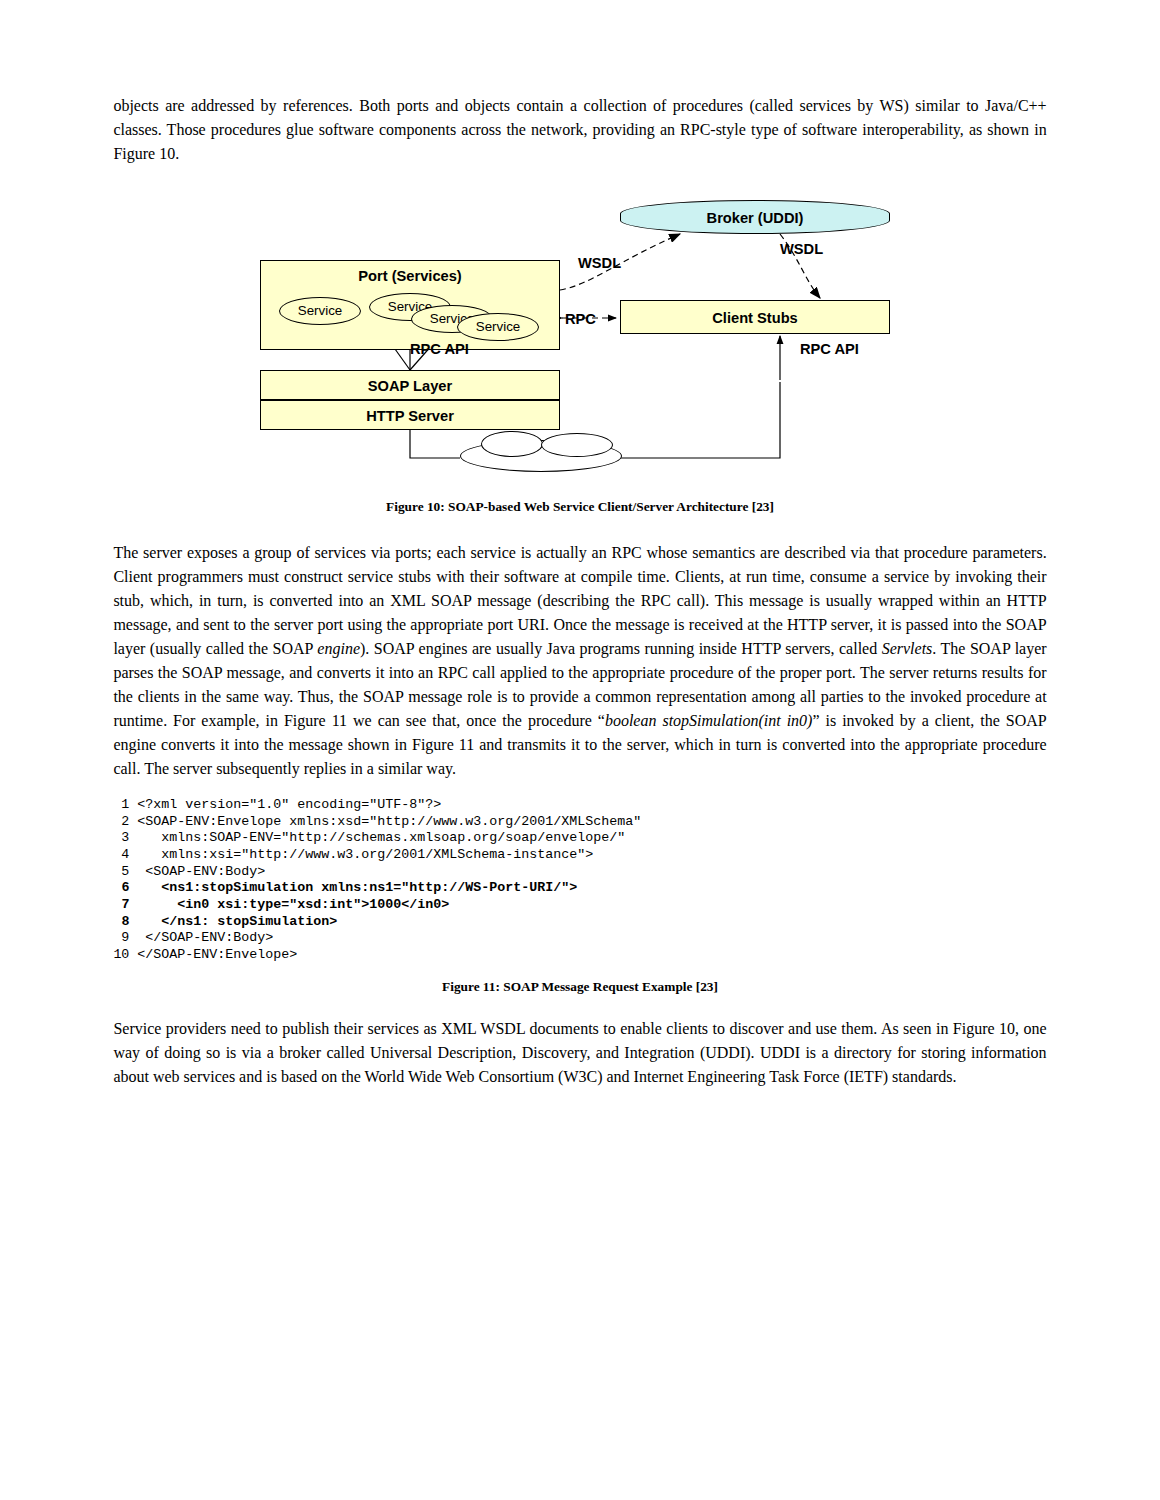objects are addressed by references. Both ports and objects contain a collection of procedures (called services by WS) similar to Java/C++ classes. Those procedures glue software components across the network, providing an RPC-style type of software interoperability, as shown in Figure 10.
Broker (UDDI)
Port (Services)
Service
Service
Service
Service
Client Stubs
SOAP Layer
HTTP Server
WSDL
WSDL
RPC
RPC API
RPC API
Figure 10: SOAP-based Web Service Client/Server Architecture [23]
The server exposes a group of services via ports; each service is actually an RPC whose semantics are described via that procedure parameters. Client programmers must construct service stubs with their software at compile time. Clients, at run time, consume a service by invoking their stub, which, in turn, is converted into an XML SOAP message (describing the RPC call). This message is usually wrapped within an HTTP message, and sent to the server port using the appropriate port URI. Once the message is received at the HTTP server, it is passed into the SOAP layer (usually called the SOAP engine). SOAP engines are usually Java programs running inside HTTP servers, called Servlets. The SOAP layer parses the SOAP message, and converts it into an RPC call applied to the appropriate procedure of the proper port. The server returns results for the clients in the same way. Thus, the SOAP message role is to provide a common representation among all parties to the invoked procedure at runtime. For example, in Figure 11 we can see that, once the procedure “boolean stopSimulation(int in0)” is invoked by a client, the SOAP engine converts it into the message shown in Figure 11 and transmits it to the server, which in turn is converted into the appropriate procedure call. The server subsequently replies in a similar way.
 1 <?xml version="1.0" encoding="UTF-8"?>
 2 <SOAP-ENV:Envelope xmlns:xsd="http://www.w3.org/2001/XMLSchema"
 3    xmlns:SOAP-ENV="http://schemas.xmlsoap.org/soap/envelope/"
 4    xmlns:xsi="http://www.w3.org/2001/XMLSchema-instance">
 5  <SOAP-ENV:Body>
 6    <ns1:stopSimulation xmlns:ns1="http://WS-Port-URI/">
 7      <in0 xsi:type="xsd:int">1000</in0>
 8    </ns1: stopSimulation>
 9  </SOAP-ENV:Body>
10 </SOAP-ENV:Envelope>
Figure 11: SOAP Message Request Example [23]
Service providers need to publish their services as XML WSDL documents to enable clients to discover and use them. As seen in Figure 10, one way of doing so is via a broker called Universal Description, Discovery, and Integration (UDDI). UDDI is a directory for storing information about web services and is based on the World Wide Web Consortium (W3C) and Internet Engineering Task Force (IETF) standards.